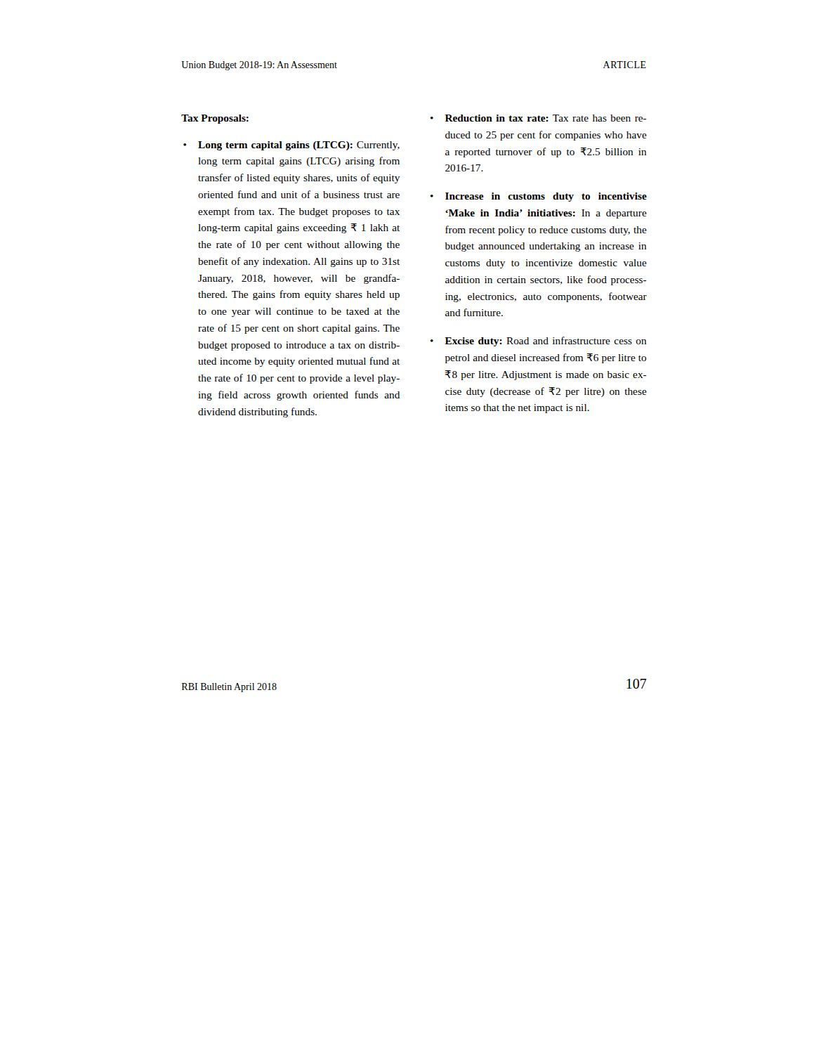Union Budget 2018-19: An Assessment ARTICLE
Tax Proposals:
Long term capital gains (LTCG): Currently, long term capital gains (LTCG) arising from transfer of listed equity shares, units of equity oriented fund and unit of a business trust are exempt from tax. The budget proposes to tax long-term capital gains exceeding ₹ 1 lakh at the rate of 10 per cent without allowing the benefit of any indexation. All gains up to 31st January, 2018, however, will be grandfathered. The gains from equity shares held up to one year will continue to be taxed at the rate of 15 per cent on short capital gains. The budget proposed to introduce a tax on distributed income by equity oriented mutual fund at the rate of 10 per cent to provide a level playing field across growth oriented funds and dividend distributing funds.
Reduction in tax rate: Tax rate has been reduced to 25 per cent for companies who have a reported turnover of up to ₹2.5 billion in 2016-17.
Increase in customs duty to incentivise ‘Make in India’ initiatives: In a departure from recent policy to reduce customs duty, the budget announced undertaking an increase in customs duty to incentivize domestic value addition in certain sectors, like food processing, electronics, auto components, footwear and furniture.
Excise duty: Road and infrastructure cess on petrol and diesel increased from ₹6 per litre to ₹8 per litre. Adjustment is made on basic excise duty (decrease of ₹2 per litre) on these items so that the net impact is nil.
RBI Bulletin April 2018 107